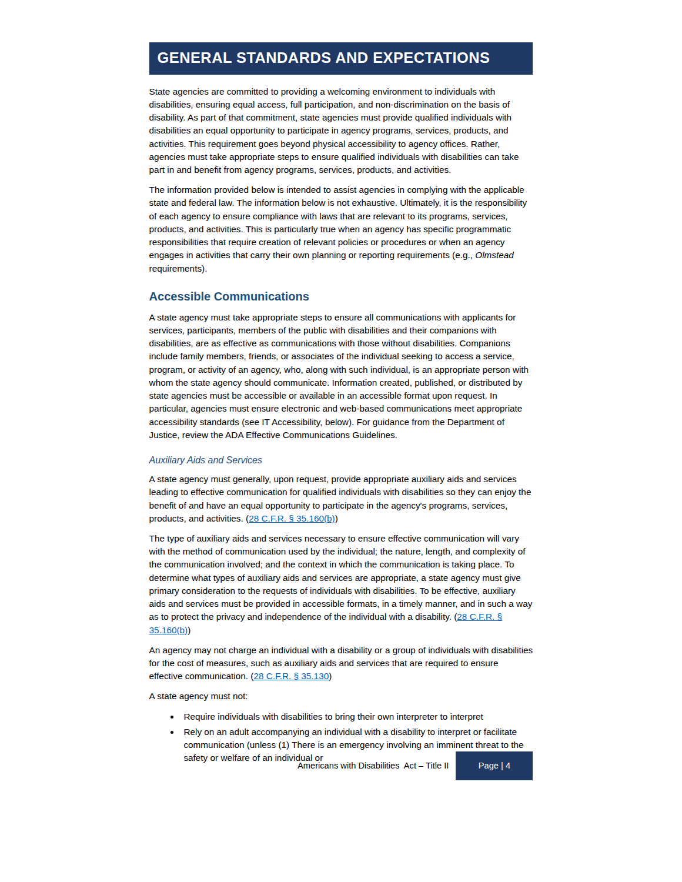GENERAL STANDARDS AND EXPECTATIONS
State agencies are committed to providing a welcoming environment to individuals with disabilities, ensuring equal access, full participation, and non-discrimination on the basis of disability. As part of that commitment, state agencies must provide qualified individuals with disabilities an equal opportunity to participate in agency programs, services, products, and activities. This requirement goes beyond physical accessibility to agency offices. Rather, agencies must take appropriate steps to ensure qualified individuals with disabilities can take part in and benefit from agency programs, services, products, and activities.
The information provided below is intended to assist agencies in complying with the applicable state and federal law. The information below is not exhaustive. Ultimately, it is the responsibility of each agency to ensure compliance with laws that are relevant to its programs, services, products, and activities. This is particularly true when an agency has specific programmatic responsibilities that require creation of relevant policies or procedures or when an agency engages in activities that carry their own planning or reporting requirements (e.g., Olmstead requirements).
Accessible Communications
A state agency must take appropriate steps to ensure all communications with applicants for services, participants, members of the public with disabilities and their companions with disabilities, are as effective as communications with those without disabilities. Companions include family members, friends, or associates of the individual seeking to access a service, program, or activity of an agency, who, along with such individual, is an appropriate person with whom the state agency should communicate. Information created, published, or distributed by state agencies must be accessible or available in an accessible format upon request. In particular, agencies must ensure electronic and web-based communications meet appropriate accessibility standards (see IT Accessibility, below). For guidance from the Department of Justice, review the ADA Effective Communications Guidelines.
Auxiliary Aids and Services
A state agency must generally, upon request, provide appropriate auxiliary aids and services leading to effective communication for qualified individuals with disabilities so they can enjoy the benefit of and have an equal opportunity to participate in the agency's programs, services, products, and activities. (28 C.F.R. § 35.160(b))
The type of auxiliary aids and services necessary to ensure effective communication will vary with the method of communication used by the individual; the nature, length, and complexity of the communication involved; and the context in which the communication is taking place. To determine what types of auxiliary aids and services are appropriate, a state agency must give primary consideration to the requests of individuals with disabilities. To be effective, auxiliary aids and services must be provided in accessible formats, in a timely manner, and in such a way as to protect the privacy and independence of the individual with a disability. (28 C.F.R. § 35.160(b))
An agency may not charge an individual with a disability or a group of individuals with disabilities for the cost of measures, such as auxiliary aids and services that are required to ensure effective communication. (28 C.F.R. § 35.130)
A state agency must not:
Require individuals with disabilities to bring their own interpreter to interpret
Rely on an adult accompanying an individual with a disability to interpret or facilitate communication (unless (1) There is an emergency involving an imminent threat to the safety or welfare of an individual or
Americans with Disabilities Act – Title II
Page | 4